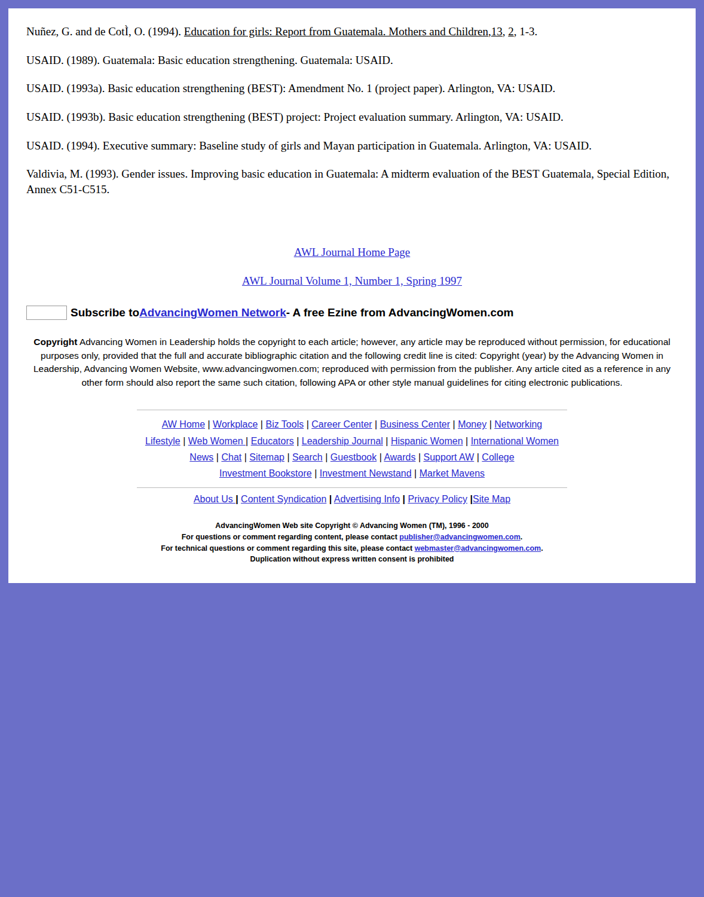Nuñez, G. and de CotÌ, O. (1994). Education for girls: Report from Guatemala. Mothers and Children,13, 2, 1-3.
USAID. (1989). Guatemala: Basic education strengthening. Guatemala: USAID.
USAID. (1993a). Basic education strengthening (BEST): Amendment No. 1 (project paper). Arlington, VA: USAID.
USAID. (1993b). Basic education strengthening (BEST) project: Project evaluation summary. Arlington, VA: USAID.
USAID. (1994). Executive summary: Baseline study of girls and Mayan participation in Guatemala. Arlington, VA: USAID.
Valdivia, M. (1993). Gender issues. Improving basic education in Guatemala: A midterm evaluation of the BEST Guatemala, Special Edition, Annex C51-C515.
AWL Journal Home Page
AWL Journal Volume 1, Number 1, Spring 1997
Subscribe to AdvancingWomen Network - A free Ezine from AdvancingWomen.com
Copyright Advancing Women in Leadership holds the copyright to each article; however, any article may be reproduced without permission, for educational purposes only, provided that the full and accurate bibliographic citation and the following credit line is cited: Copyright (year) by the Advancing Women in Leadership, Advancing Women Website, www.advancingwomen.com; reproduced with permission from the publisher. Any article cited as a reference in any other form should also report the same such citation, following APA or other style manual guidelines for citing electronic publications.
AW Home | Workplace | Biz Tools | Career Center | Business Center | Money | Networking
Lifestyle | Web Women | Educators | Leadership Journal | Hispanic Women | International Women
News | Chat | Sitemap | Search | Guestbook | Awards | Support AW | College
Investment Bookstore | Investment Newstand | Market Mavens
About Us | Content Syndication | Advertising Info | Privacy Policy |Site Map
AdvancingWomen Web site Copyright © Advancing Women (TM), 1996 - 2000
For questions or comment regarding content, please contact publisher@advancingwomen.com.
For technical questions or comment regarding this site, please contact webmaster@advancingwomen.com.
Duplication without express written consent is prohibited